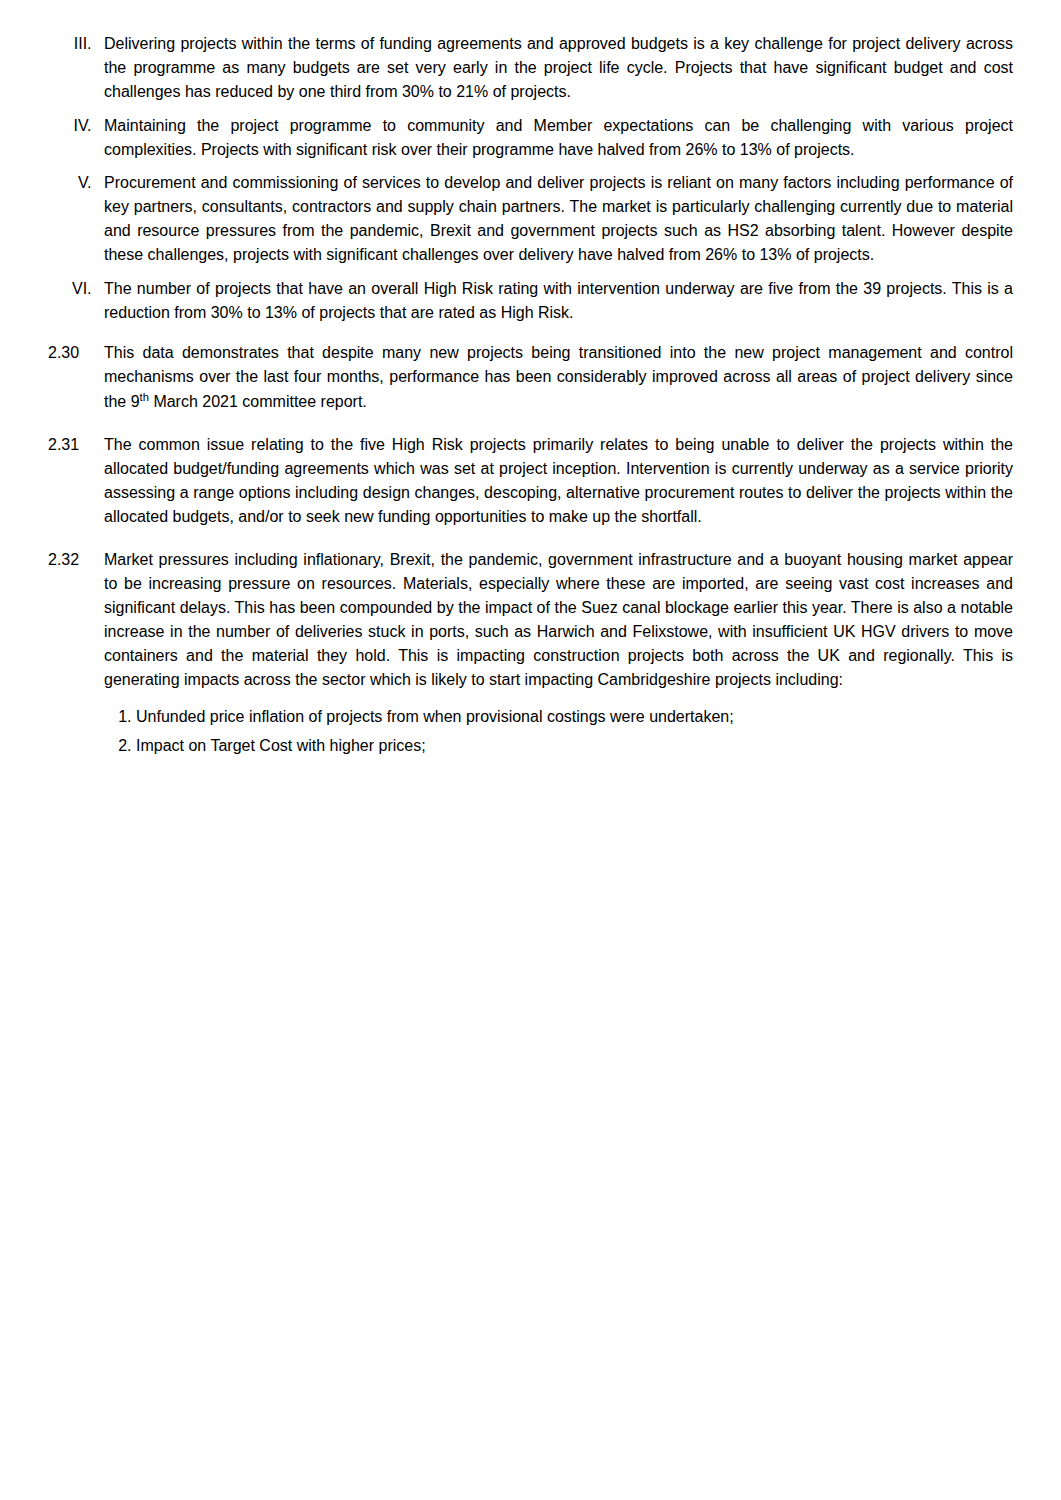Delivering projects within the terms of funding agreements and approved budgets is a key challenge for project delivery across the programme as many budgets are set very early in the project life cycle. Projects that have significant budget and cost challenges has reduced by one third from 30% to 21% of projects.
Maintaining the project programme to community and Member expectations can be challenging with various project complexities. Projects with significant risk over their programme have halved from 26% to 13% of projects.
Procurement and commissioning of services to develop and deliver projects is reliant on many factors including performance of key partners, consultants, contractors and supply chain partners. The market is particularly challenging currently due to material and resource pressures from the pandemic, Brexit and government projects such as HS2 absorbing talent. However despite these challenges, projects with significant challenges over delivery have halved from 26% to 13% of projects.
The number of projects that have an overall High Risk rating with intervention underway are five from the 39 projects. This is a reduction from 30% to 13% of projects that are rated as High Risk.
2.30
This data demonstrates that despite many new projects being transitioned into the new project management and control mechanisms over the last four months, performance has been considerably improved across all areas of project delivery since the 9th March 2021 committee report.
2.31
The common issue relating to the five High Risk projects primarily relates to being unable to deliver the projects within the allocated budget/funding agreements which was set at project inception. Intervention is currently underway as a service priority assessing a range options including design changes, descoping, alternative procurement routes to deliver the projects within the allocated budgets, and/or to seek new funding opportunities to make up the shortfall.
2.32
Market pressures including inflationary, Brexit, the pandemic, government infrastructure and a buoyant housing market appear to be increasing pressure on resources. Materials, especially where these are imported, are seeing vast cost increases and significant delays. This has been compounded by the impact of the Suez canal blockage earlier this year. There is also a notable increase in the number of deliveries stuck in ports, such as Harwich and Felixstowe, with insufficient UK HGV drivers to move containers and the material they hold. This is impacting construction projects both across the UK and regionally. This is generating impacts across the sector which is likely to start impacting Cambridgeshire projects including:
Unfunded price inflation of projects from when provisional costings were undertaken;
Impact on Target Cost with higher prices;